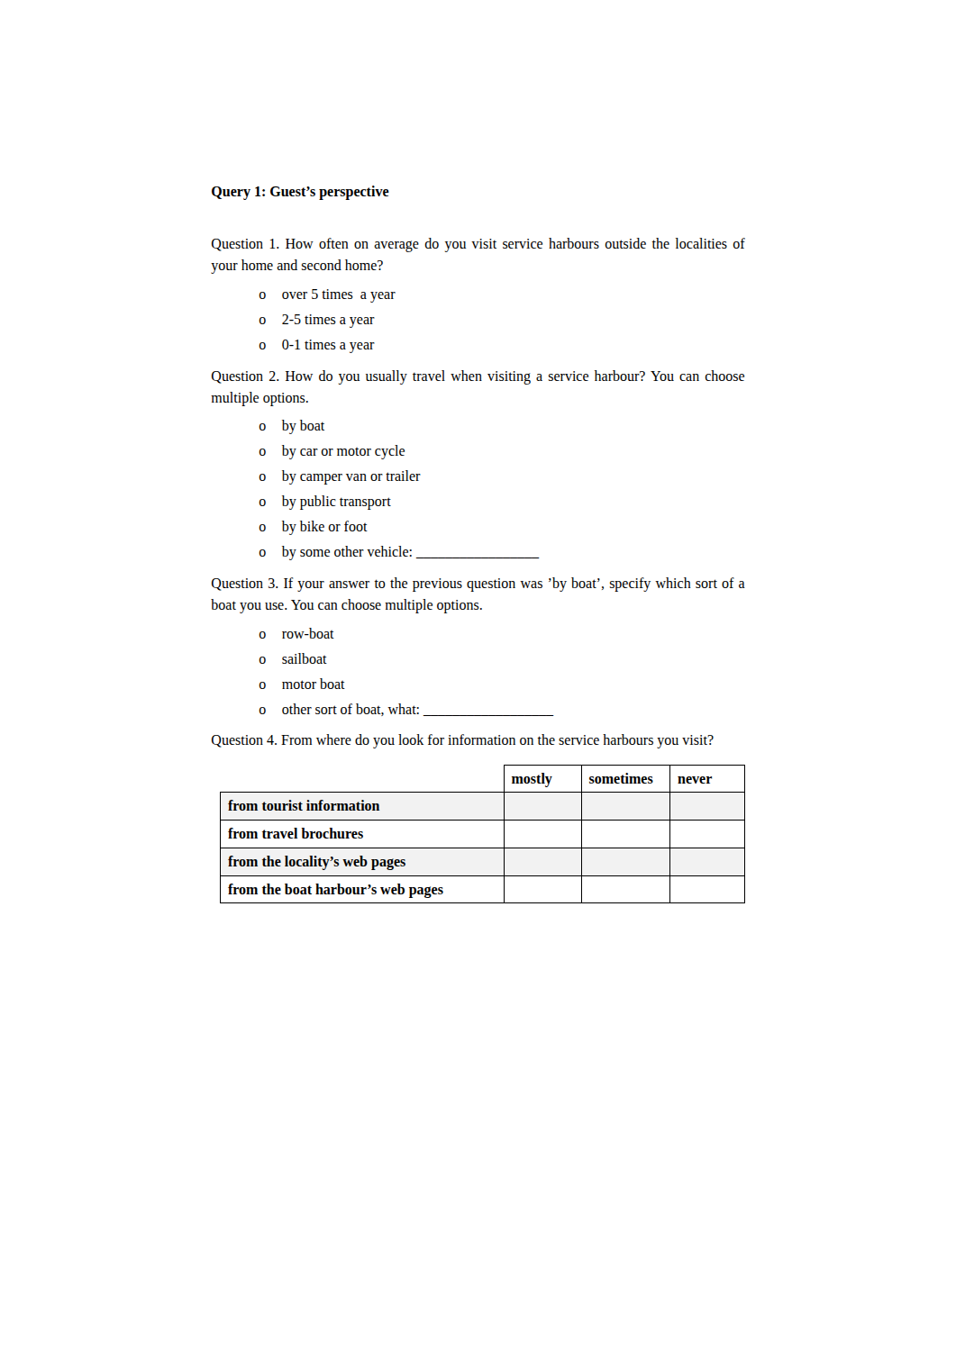Query 1: Guest’s perspective
Question 1. How often on average do you visit service harbours outside the localities of your home and second home?
oover 5 times a year
o2-5 times a year
o0-1 times a year
Question 2. How do you usually travel when visiting a service harbour? You can choose multiple options.
oby boat
oby car or motor cycle
oby camper van or trailer
oby public transport
oby bike or foot
oby some other vehicle: _________________
Question 3. If your answer to the previous question was ’by boat’, specify which sort of a boat you use. You can choose multiple options.
orow-boat
osailboat
omotor boat
oother sort of boat, what: __________________
Question 4. From where do you look for information on the service harbours you visit?
| | mostly | sometimes | never |
| --- | --- | --- | --- |
| from tourist information | | | |
| from travel brochures | | | |
| from the locality’s web pages | | | |
| from the boat harbour’s web pages | | | |